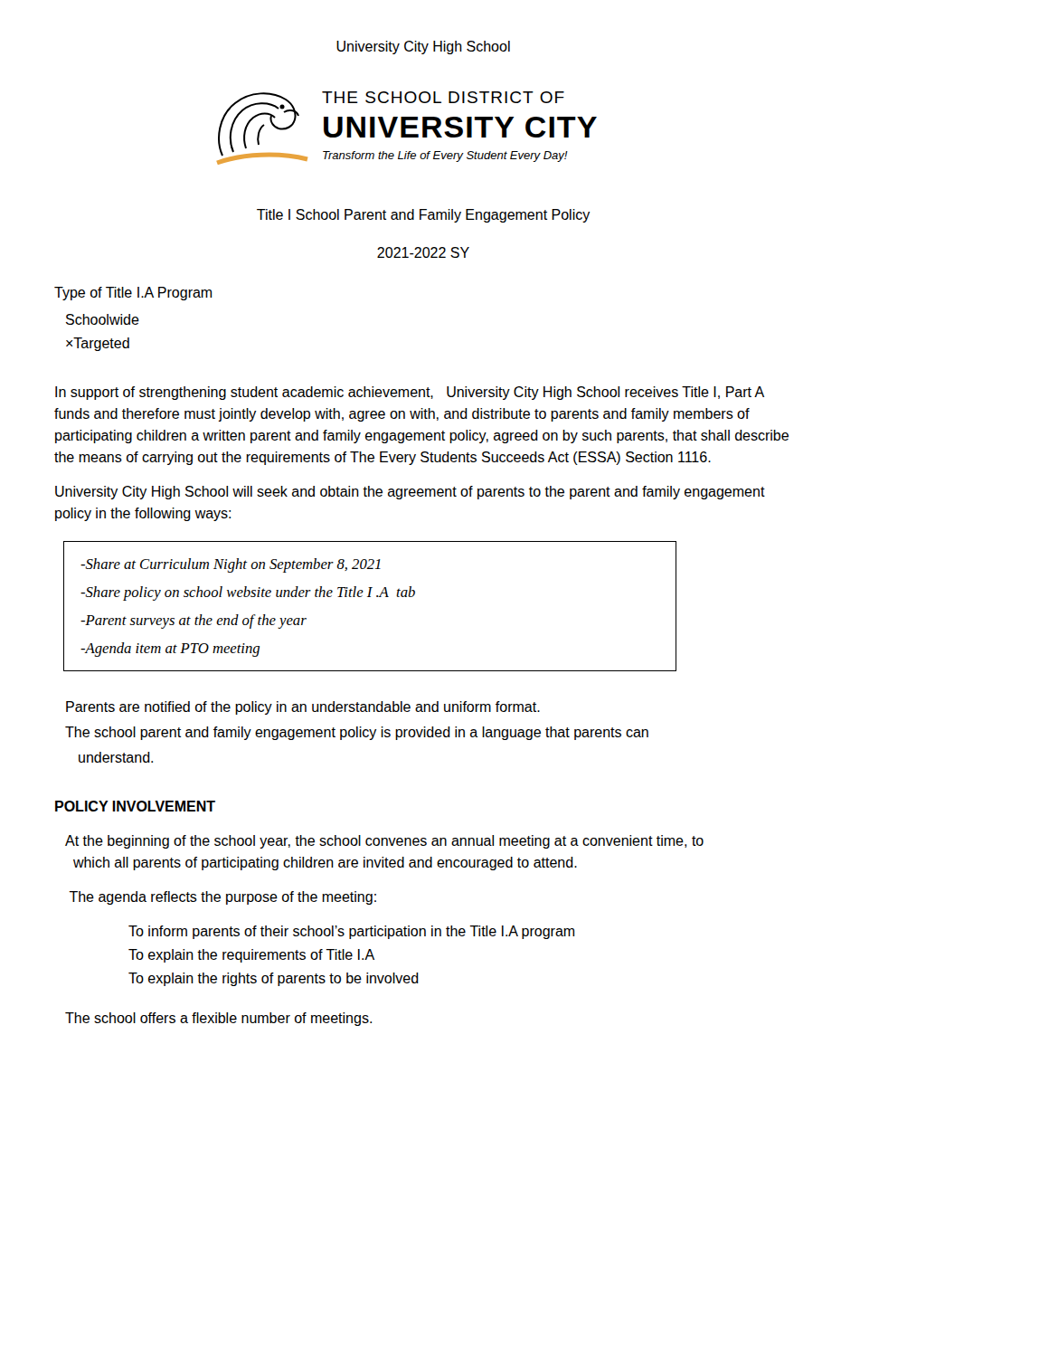University City High School
THE SCHOOL DISTRICT OF UNIVERSITY CITY Transform the Life of Every Student Every Day!
Title I School Parent and Family Engagement Policy
2021-2022 SY
Type of Title I.A Program
Schoolwide
Targeted
In support of strengthening student academic achievement, University City High School receives Title I, Part A funds and therefore must jointly develop with, agree on with, and distribute to parents and family members of participating children a written parent and family engagement policy, agreed on by such parents, that shall describe the means of carrying out the requirements of The Every Students Succeeds Act (ESSA) Section 1116.
University City High School will seek and obtain the agreement of parents to the parent and family engagement policy in the following ways:
-Share at Curriculum Night on September 8, 2021
-Share policy on school website under the Title I .A tab
-Parent surveys at the end of the year
-Agenda item at PTO meeting
Parents are notified of the policy in an understandable and uniform format.
The school parent and family engagement policy is provided in a language that parents can
understand.
POLICY INVOLVEMENT
At the beginning of the school year, the school convenes an annual meeting at a convenient time, to
which all parents of participating children are invited and encouraged to attend.
The agenda reflects the purpose of the meeting:
To inform parents of their school’s participation in the Title I.A program
To explain the requirements of Title I.A
To explain the rights of parents to be involved
The school offers a flexible number of meetings.